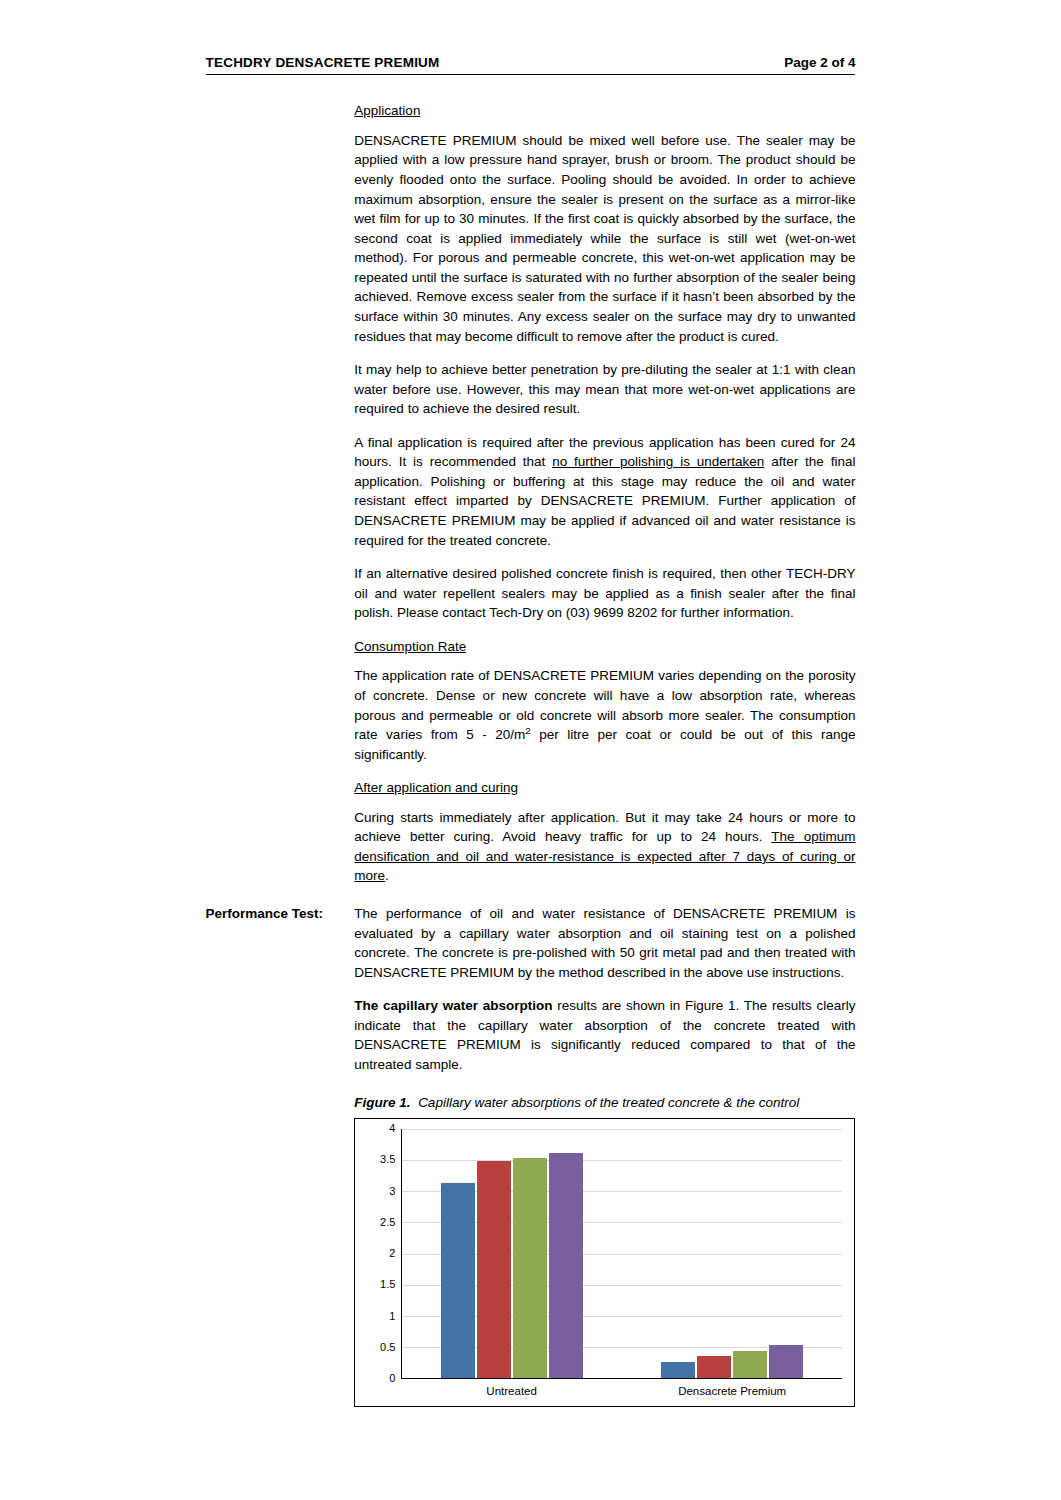TECHDRY DENSACRETE PREMIUM Page 2 of 4
Application
DENSACRETE PREMIUM should be mixed well before use. The sealer may be applied with a low pressure hand sprayer, brush or broom. The product should be evenly flooded onto the surface. Pooling should be avoided. In order to achieve maximum absorption, ensure the sealer is present on the surface as a mirror-like wet film for up to 30 minutes. If the first coat is quickly absorbed by the surface, the second coat is applied immediately while the surface is still wet (wet-on-wet method). For porous and permeable concrete, this wet-on-wet application may be repeated until the surface is saturated with no further absorption of the sealer being achieved. Remove excess sealer from the surface if it hasn’t been absorbed by the surface within 30 minutes. Any excess sealer on the surface may dry to unwanted residues that may become difficult to remove after the product is cured.
It may help to achieve better penetration by pre-diluting the sealer at 1:1 with clean water before use. However, this may mean that more wet-on-wet applications are required to achieve the desired result.
A final application is required after the previous application has been cured for 24 hours. It is recommended that no further polishing is undertaken after the final application. Polishing or buffering at this stage may reduce the oil and water resistant effect imparted by DENSACRETE PREMIUM. Further application of DENSACRETE PREMIUM may be applied if advanced oil and water resistance is required for the treated concrete.
If an alternative desired polished concrete finish is required, then other TECH-DRY oil and water repellent sealers may be applied as a finish sealer after the final polish. Please contact Tech-Dry on (03) 9699 8202 for further information.
Consumption Rate
The application rate of DENSACRETE PREMIUM varies depending on the porosity of concrete. Dense or new concrete will have a low absorption rate, whereas porous and permeable or old concrete will absorb more sealer. The consumption rate varies from 5 - 20/m2 per litre per coat or could be out of this range significantly.
After application and curing
Curing starts immediately after application. But it may take 24 hours or more to achieve better curing. Avoid heavy traffic for up to 24 hours. The optimum densification and oil and water-resistance is expected after 7 days of curing or more.
Performance Test:
The performance of oil and water resistance of DENSACRETE PREMIUM is evaluated by a capillary water absorption and oil staining test on a polished concrete. The concrete is pre-polished with 50 grit metal pad and then treated with DENSACRETE PREMIUM by the method described in the above use instructions.
The capillary water absorption results are shown in Figure 1. The results clearly indicate that the capillary water absorption of the concrete treated with DENSACRETE PREMIUM is significantly reduced compared to that of the untreated sample.
Figure 1. Capillary water absorptions of the treated concrete & the control
4 3.5 3 2.5 2 1.5 1 0.5 0
Untreated
Densacrete Premium